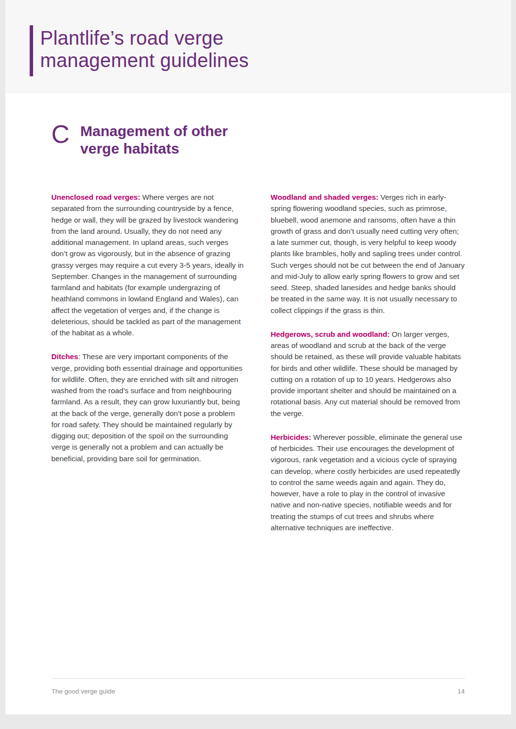Plantlife’s road verge
management guidelines
C
Management of other
verge habitats
Unenclosed road verges: Where verges are not separated from the surrounding countryside by a fence, hedge or wall, they will be grazed by livestock wandering from the land around. Usually, they do not need any additional management. In upland areas, such verges don’t grow as vigorously, but in the absence of grazing grassy verges may require a cut every 3-5 years, ideally in September. Changes in the management of surrounding farmland and habitats (for example undergrazing of heathland commons in lowland England and Wales), can affect the vegetation of verges and, if the change is deleterious, should be tackled as part of the management of the habitat as a whole.
Ditches: These are very important components of the verge, providing both essential drainage and opportunities for wildlife. Often, they are enriched with silt and nitrogen washed from the road’s surface and from neighbouring farmland. As a result, they can grow luxuriantly but, being at the back of the verge, generally don’t pose a problem for road safety. They should be maintained regularly by digging out; deposition of the spoil on the surrounding verge is generally not a problem and can actually be beneficial, providing bare soil for germination.
Woodland and shaded verges: Verges rich in early-spring flowering woodland species, such as primrose, bluebell, wood anemone and ransoms, often have a thin growth of grass and don’t usually need cutting very often; a late summer cut, though, is very helpful to keep woody plants like brambles, holly and sapling trees under control. Such verges should not be cut between the end of January and mid-July to allow early spring flowers to grow and set seed. Steep, shaded lanesides and hedge banks should be treated in the same way. It is not usually necessary to collect clippings if the grass is thin.
Hedgerows, scrub and woodland: On larger verges, areas of woodland and scrub at the back of the verge should be retained, as these will provide valuable habitats for birds and other wildlife. These should be managed by cutting on a rotation of up to 10 years. Hedgerows also provide important shelter and should be maintained on a rotational basis. Any cut material should be removed from the verge.
Herbicides: Wherever possible, eliminate the general use of herbicides. Their use encourages the development of vigorous, rank vegetation and a vicious cycle of spraying can develop, where costly herbicides are used repeatedly to control the same weeds again and again. They do, however, have a role to play in the control of invasive native and non-native species, notifiable weeds and for treating the stumps of cut trees and shrubs where alternative techniques are ineffective.
The good verge guide 14